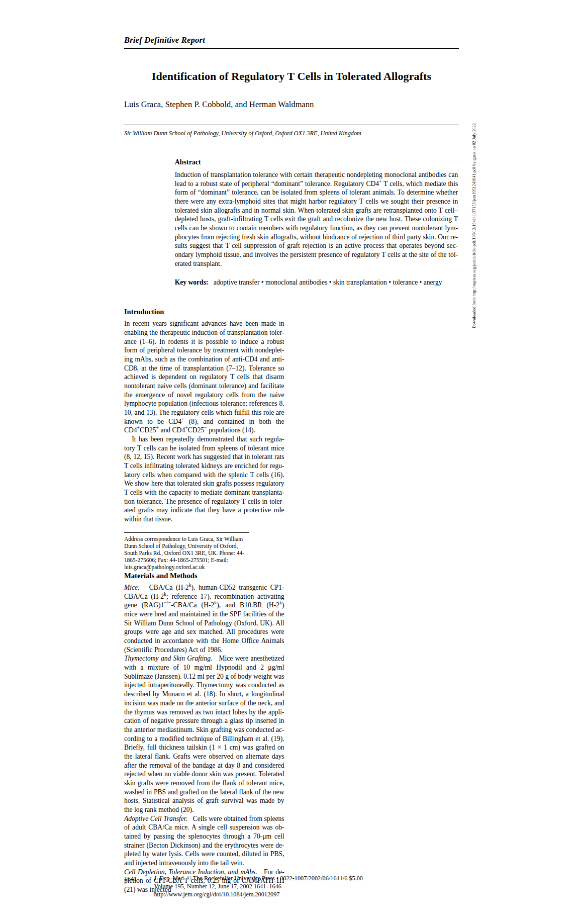Downloaded from http://rupress.org/jem/article-pdf/195/12/1641/1137155/jem1951241641.pdf by guest on 02 July 2022
Brief Definitive Report
Identification of Regulatory T Cells in Tolerated Allografts
Luis Graca, Stephen P. Cobbold, and Herman Waldmann
Sir William Dunn School of Pathology, University of Oxford, Oxford OX1 3RE, United Kingdom
Abstract
Induction of transplantation tolerance with certain therapeutic nondepleting monoclonal antibodies can lead to a robust state of peripheral “dominant” tolerance. Regulatory CD4+ T cells, which mediate this form of “dominant” tolerance, can be isolated from spleens of tolerant animals. To determine whether there were any extra-lymphoid sites that might harbor regulatory T cells we sought their presence in tolerated skin allografts and in normal skin. When tolerated skin grafts are retransplanted onto T cell–depleted hosts, graft-infiltrating T cells exit the graft and recolonize the new host. These colonizing T cells can be shown to contain members with regulatory function, as they can prevent nontolerant lymphocytes from rejecting fresh skin allografts, without hindrance of rejection of third party skin. Our results suggest that T cell suppression of graft rejection is an active process that operates beyond secondary lymphoid tissue, and involves the persistent presence of regulatory T cells at the site of the tolerated transplant.
Key words: adoptive transfer • monoclonal antibodies • skin transplantation • tolerance • anergy
Introduction
In recent years significant advances have been made in enabling the therapeutic induction of transplantation tolerance (1–6). In rodents it is possible to induce a robust form of peripheral tolerance by treatment with nondepleting mAbs, such as the combination of anti-CD4 and anti-CD8, at the time of transplantation (7–12). Tolerance so achieved is dependent on regulatory T cells that disarm nontolerant naive cells (dominant tolerance) and facilitate the emergence of novel regulatory cells from the naive lymphocyte population (infectious tolerance; references 8, 10, and 13). The regulatory cells which fulfill this role are known to be CD4+ (8), and contained in both the CD4+CD25+ and CD4+CD25− populations (14).
It has been repeatedly demonstrated that such regulatory T cells can be isolated from spleens of tolerant mice (8, 12, 15). Recent work has suggested that in tolerant rats T cells infiltrating tolerated kidneys are enriched for regulatory cells when compared with the splenic T cells (16). We show here that tolerated skin grafts possess regulatory T cells with the capacity to mediate dominant transplantation tolerance. The presence of regulatory T cells in tolerated grafts may indicate that they have a protective role within that tissue.
Address correspondence to Luis Graca, Sir William Dunn School of Pathology, University of Oxford, South Parks Rd., Oxford OX1 3RE, UK. Phone: 44-1865-275606; Fax: 44-1865-275501; E-mail: luis.graca@pathology.oxford.ac.uk
Materials and Methods
Mice. CBA/Ca (H-2k), human-CD52 transgenic CP1-CBA/Ca (H-2k; reference 17), recombination activating gene (RAG)1−/−-CBA/Ca (H-2k), and B10.BR (H-2k) mice were bred and maintained in the SPF facilities of the Sir William Dunn School of Pathology (Oxford, UK). All groups were age and sex matched. All procedures were conducted in accordance with the Home Office Animals (Scientific Procedures) Act of 1986.
Thymectomy and Skin Grafting. Mice were anesthetized with a mixture of 10 mg/ml Hypnodil and 2 μg/ml Sublimaze (Janssen). 0.12 ml per 20 g of body weight was injected intraperitoneally. Thymectomy was conducted as described by Monaco et al. (18). In short, a longitudinal incision was made on the anterior surface of the neck, and the thymus was removed as two intact lobes by the application of negative pressure through a glass tip inserted in the anterior mediastinum. Skin grafting was conducted according to a modified technique of Billingham et al. (19). Briefly, full thickness tailskin (1 × 1 cm) was grafted on the lateral flank. Grafts were observed on alternate days after the removal of the bandage at day 8 and considered rejected when no viable donor skin was present. Tolerated skin grafts were removed from the flank of tolerant mice, washed in PBS and grafted on the lateral flank of the new hosts. Statistical analysis of graft survival was made by the log rank method (20).
Adoptive Cell Transfer. Cells were obtained from spleens of adult CBA/Ca mice. A single cell suspension was obtained by passing the splenocytes through a 70-μm cell strainer (Becton Dickinson) and the erythrocytes were depleted by water lysis. Cells were counted, diluted in PBS, and injected intravenously into the tail vein.
Cell Depletion, Tolerance Induction, and mAbs. For depletion of CP1-CBA T cells, 0.25 mg of CAMPATH-1H (21) was injected
1641
J. Exp. Med. © The Rockefeller University Press • 0022-1007/2002/06/1641/6 $5.00
Volume 195, Number 12, June 17, 2002 1641–1646
http://www.jem.org/cgi/doi/10.1084/jem.20012097